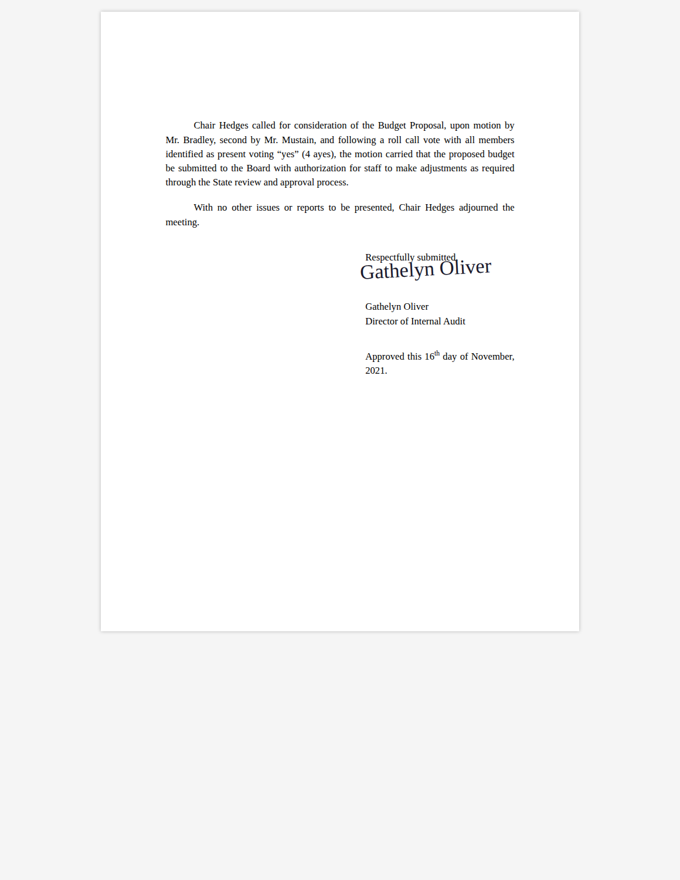Chair Hedges called for consideration of the Budget Proposal, upon motion by Mr. Bradley, second by Mr. Mustain, and following a roll call vote with all members identified as present voting “yes” (4 ayes), the motion carried that the proposed budget be submitted to the Board with authorization for staff to make adjustments as required through the State review and approval process.
With no other issues or reports to be presented, Chair Hedges adjourned the meeting.
Respectfully submitted,
Gathelyn Oliver
Gathelyn Oliver
Director of Internal Audit
Approved this 16th day of November, 2021.